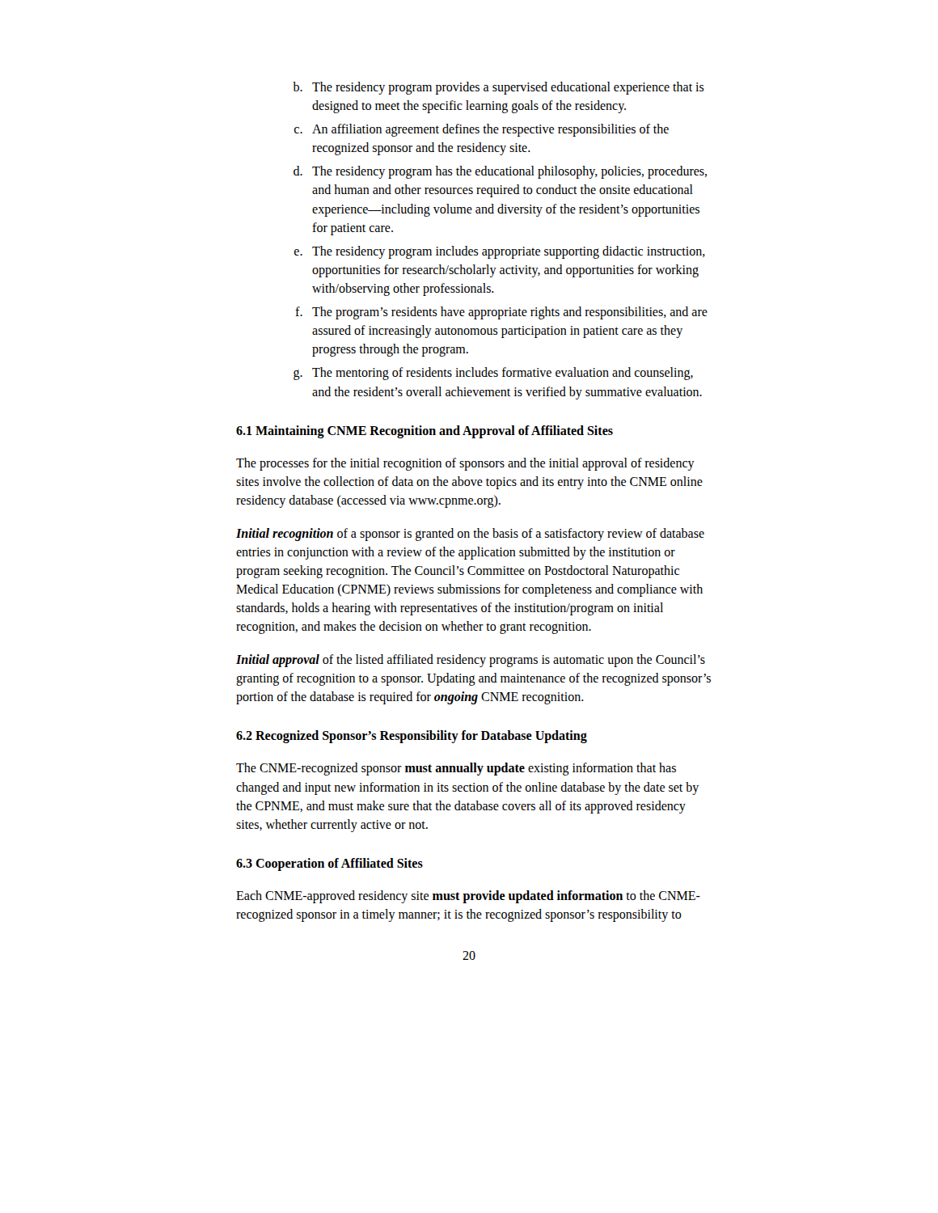The residency program provides a supervised educational experience that is designed to meet the specific learning goals of the residency.
An affiliation agreement defines the respective responsibilities of the recognized sponsor and the residency site.
The residency program has the educational philosophy, policies, procedures, and human and other resources required to conduct the onsite educational experience—including volume and diversity of the resident’s opportunities for patient care.
The residency program includes appropriate supporting didactic instruction, opportunities for research/scholarly activity, and opportunities for working with/observing other professionals.
The program’s residents have appropriate rights and responsibilities, and are assured of increasingly autonomous participation in patient care as they progress through the program.
The mentoring of residents includes formative evaluation and counseling, and the resident’s overall achievement is verified by summative evaluation.
6.1 Maintaining CNME Recognition and Approval of Affiliated Sites
The processes for the initial recognition of sponsors and the initial approval of residency sites involve the collection of data on the above topics and its entry into the CNME online residency database (accessed via www.cpnme.org).
Initial recognition of a sponsor is granted on the basis of a satisfactory review of database entries in conjunction with a review of the application submitted by the institution or program seeking recognition. The Council’s Committee on Postdoctoral Naturopathic Medical Education (CPNME) reviews submissions for completeness and compliance with standards, holds a hearing with representatives of the institution/program on initial recognition, and makes the decision on whether to grant recognition.
Initial approval of the listed affiliated residency programs is automatic upon the Council’s granting of recognition to a sponsor. Updating and maintenance of the recognized sponsor’s portion of the database is required for ongoing CNME recognition.
6.2 Recognized Sponsor’s Responsibility for Database Updating
The CNME-recognized sponsor must annually update existing information that has changed and input new information in its section of the online database by the date set by the CPNME, and must make sure that the database covers all of its approved residency sites, whether currently active or not.
6.3 Cooperation of Affiliated Sites
Each CNME-approved residency site must provide updated information to the CNME-recognized sponsor in a timely manner; it is the recognized sponsor’s responsibility to
20